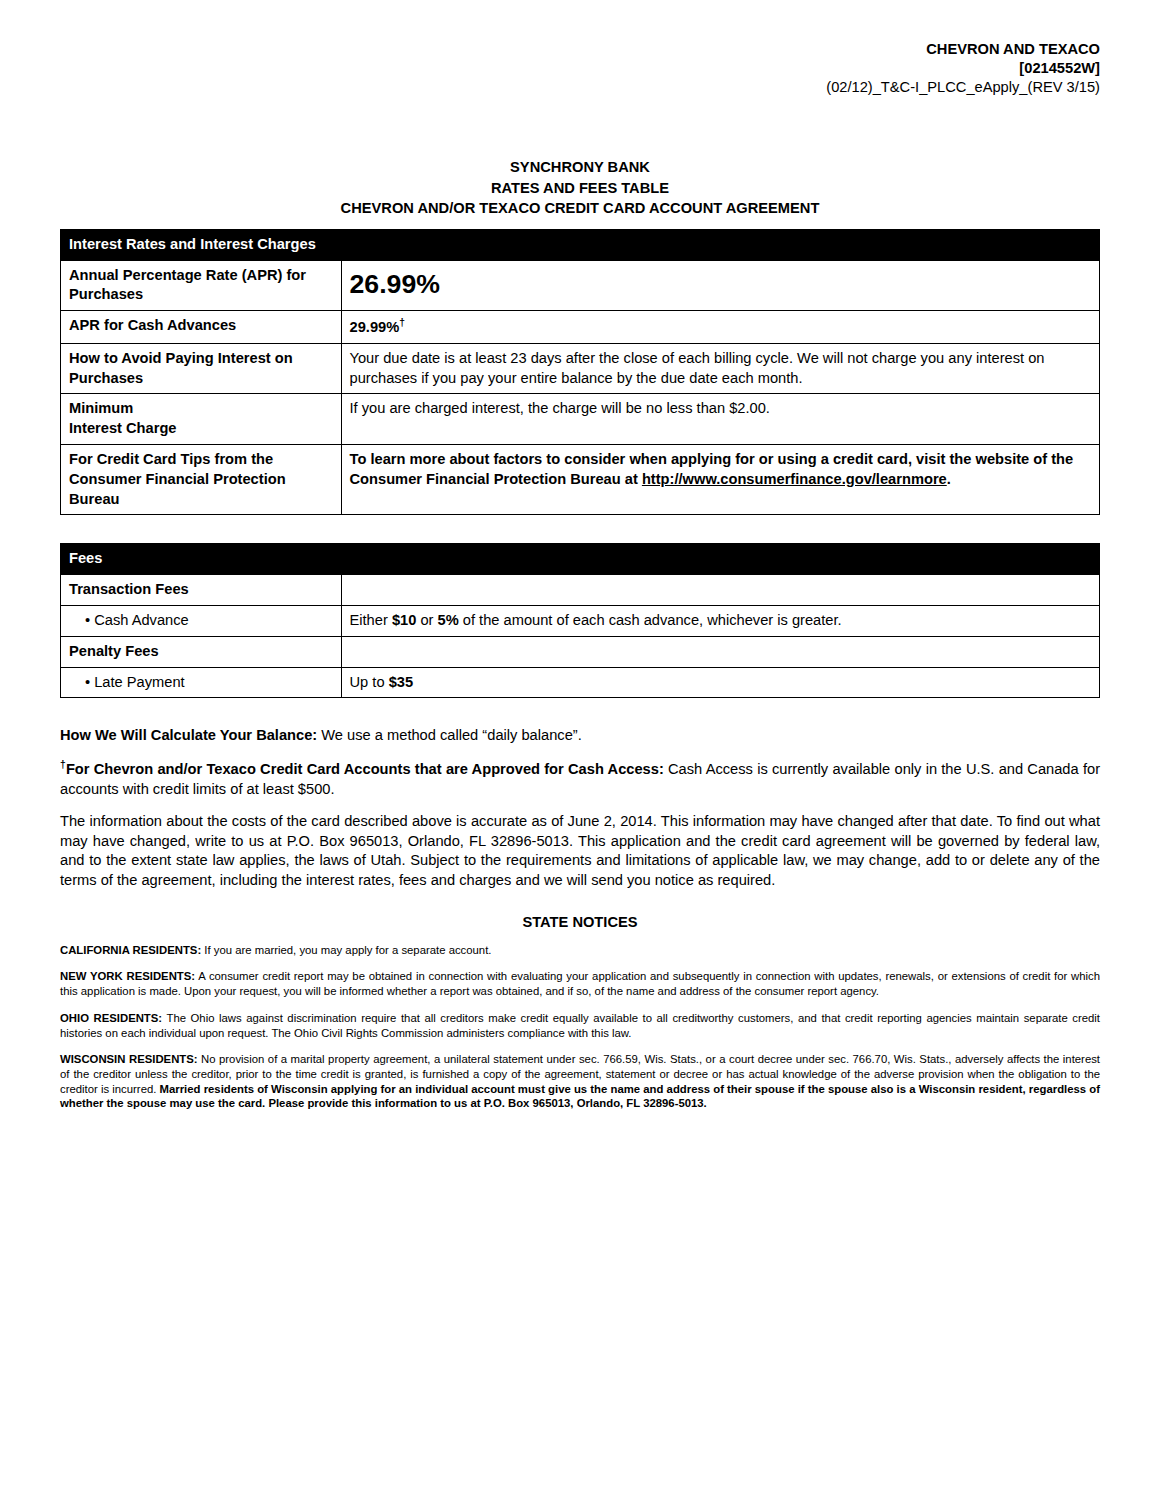CHEVRON AND TEXACO
[0214552W]
(02/12)_T&C-I_PLCC_eApply_(REV 3/15)
Synchrony Bank
Rates and Fees Table
Chevron and/or Texaco Credit Card Account Agreement
| Interest Rates and Interest Charges |
| Annual Percentage Rate (APR) for Purchases | 26.99% |
| APR for Cash Advances | 29.99% † |
| How to Avoid Paying Interest on Purchases | Your due date is at least 23 days after the close of each billing cycle. We will not charge you any interest on purchases if you pay your entire balance by the due date each month. |
| Minimum Interest Charge | If you are charged interest, the charge will be no less than $2.00. |
| For Credit Card Tips from the Consumer Financial Protection Bureau | To learn more about factors to consider when applying for or using a credit card, visit the website of the Consumer Financial Protection Bureau at http://www.consumerfinance.gov/learnmore . |
| Fees |
| Transaction Fees | |
| • Cash Advance | Either $10 or 5% of the amount of each cash advance, whichever is greater. |
| Penalty Fees | |
| • Late Payment | Up to $35 |
How We Will Calculate Your Balance: We use a method called “daily balance”.
†For Chevron and/or Texaco Credit Card Accounts that are Approved for Cash Access: Cash Access is currently available only in the U.S. and Canada for accounts with credit limits of at least $500.
The information about the costs of the card described above is accurate as of June 2, 2014. This information may have changed after that date. To find out what may have changed, write to us at P.O. Box 965013, Orlando, FL 32896-5013. This application and the credit card agreement will be governed by federal law, and to the extent state law applies, the laws of Utah. Subject to the requirements and limitations of applicable law, we may change, add to or delete any of the terms of the agreement, including the interest rates, fees and charges and we will send you notice as required.
STATE NOTICES
CALIFORNIA RESIDENTS: If you are married, you may apply for a separate account.
NEW YORK RESIDENTS: A consumer credit report may be obtained in connection with evaluating your application and subsequently in connection with updates, renewals, or extensions of credit for which this application is made. Upon your request, you will be informed whether a report was obtained, and if so, of the name and address of the consumer report agency.
OHIO RESIDENTS: The Ohio laws against discrimination require that all creditors make credit equally available to all creditworthy customers, and that credit reporting agencies maintain separate credit histories on each individual upon request. The Ohio Civil Rights Commission administers compliance with this law.
WISCONSIN RESIDENTS: No provision of a marital property agreement, a unilateral statement under sec. 766.59, Wis. Stats., or a court decree under sec. 766.70, Wis. Stats., adversely affects the interest of the creditor unless the creditor, prior to the time credit is granted, is furnished a copy of the agreement, statement or decree or has actual knowledge of the adverse provision when the obligation to the creditor is incurred. Married residents of Wisconsin applying for an individual account must give us the name and address of their spouse if the spouse also is a Wisconsin resident, regardless of whether the spouse may use the card. Please provide this information to us at P.O. Box 965013, Orlando, FL 32896-5013.